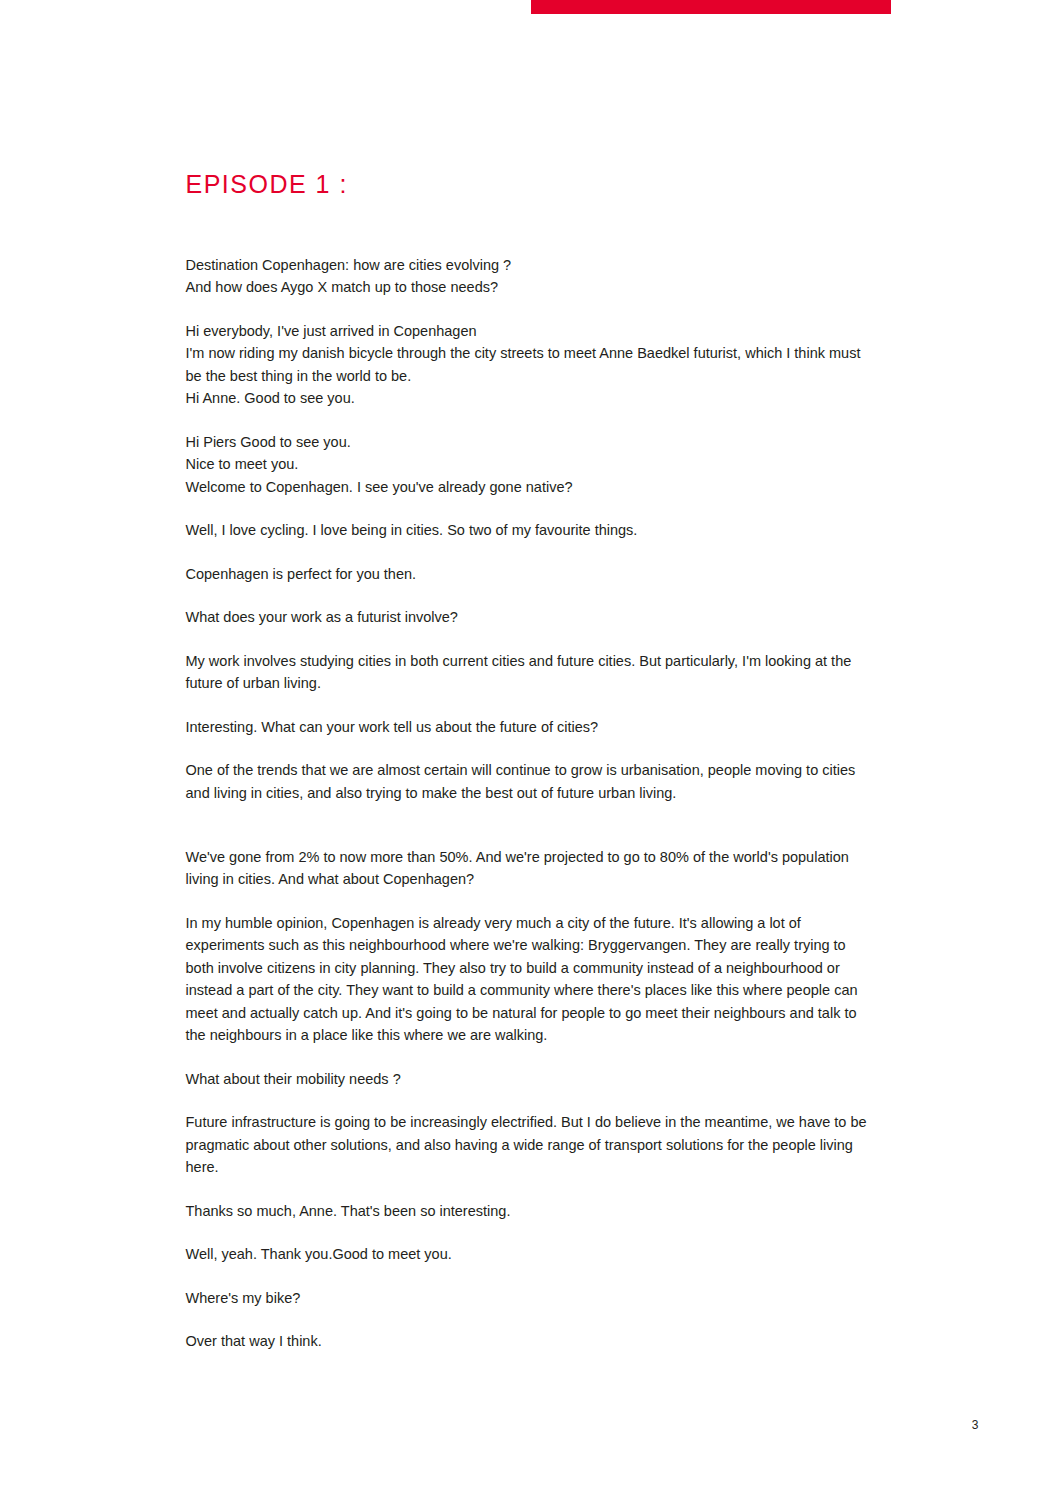EPISODE 1 :
Destination Copenhagen: how are cities evolving ?
And how does Aygo X match up to those needs?
Hi everybody, I've just arrived in Copenhagen
I'm now riding my danish bicycle through the city streets to meet Anne Baedkel futurist, which I think must be the best thing in the world to be.
Hi Anne. Good to see you.
Hi Piers Good to see you.
Nice to meet you.
Welcome to Copenhagen. I see you've already gone native?
Well, I love cycling. I love being in cities. So two of my favourite things.
Copenhagen is perfect for you then.
What does your work as a futurist involve?
My work involves studying cities in both current cities and future cities. But particularly, I'm looking at the future of urban living.
Interesting. What can your work tell us about the future of cities?
One of the trends that we are almost certain will continue to grow is urbanisation, people moving to cities and living in cities, and also trying to make the best out of future urban living.
We've gone from 2% to now more than 50%. And we're projected to go to 80% of the world's population living in cities. And what about Copenhagen?
In my humble opinion, Copenhagen is already very much a city of the future. It's allowing a lot of experiments such as this neighbourhood where we're walking: Bryggervangen. They are really trying to both involve citizens in city planning. They also try to build a community instead of a neighbourhood or instead a part of the city. They want to build a community where there's places like this where people can meet and actually catch up. And it's going to be natural for people to go meet their neighbours and talk to the neighbours in a place like this where we are walking.
What about their mobility needs ?
Future infrastructure is going to be increasingly electrified. But I do believe in the meantime, we have to be pragmatic about other solutions, and also having a wide range of transport solutions for the people living here.
Thanks so much, Anne. That's been so interesting.
Well, yeah. Thank you.Good to meet you.
Where's my bike?
Over that way I think.
3